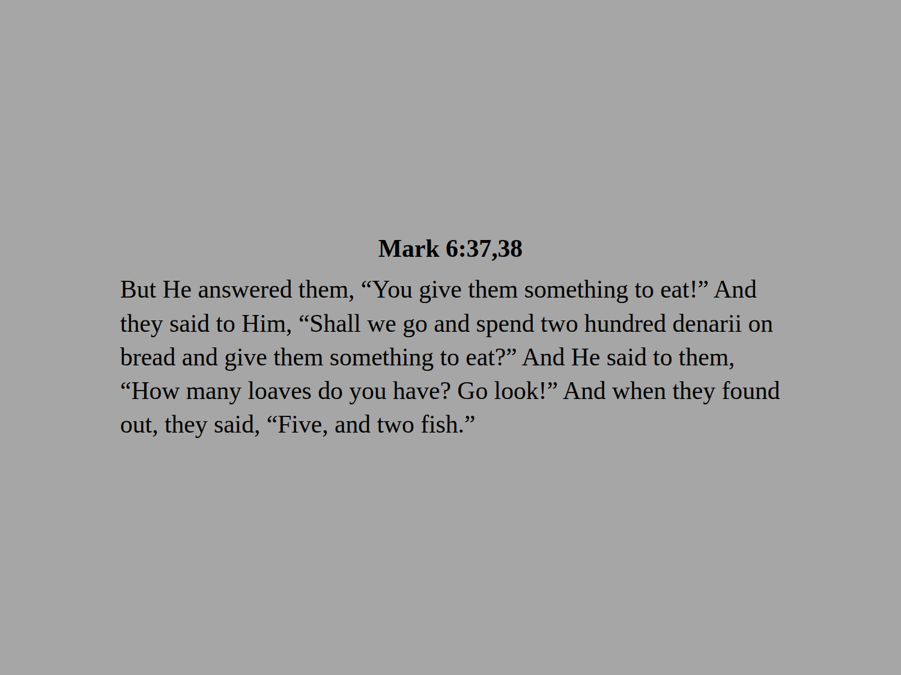Mark 6:37,38
But He answered them, “You give them something to eat!” And they said to Him, “Shall we go and spend two hundred denarii on bread and give them something to eat?” And He said to them, “How many loaves do you have? Go look!” And when they found out, they said, “Five, and two fish.”